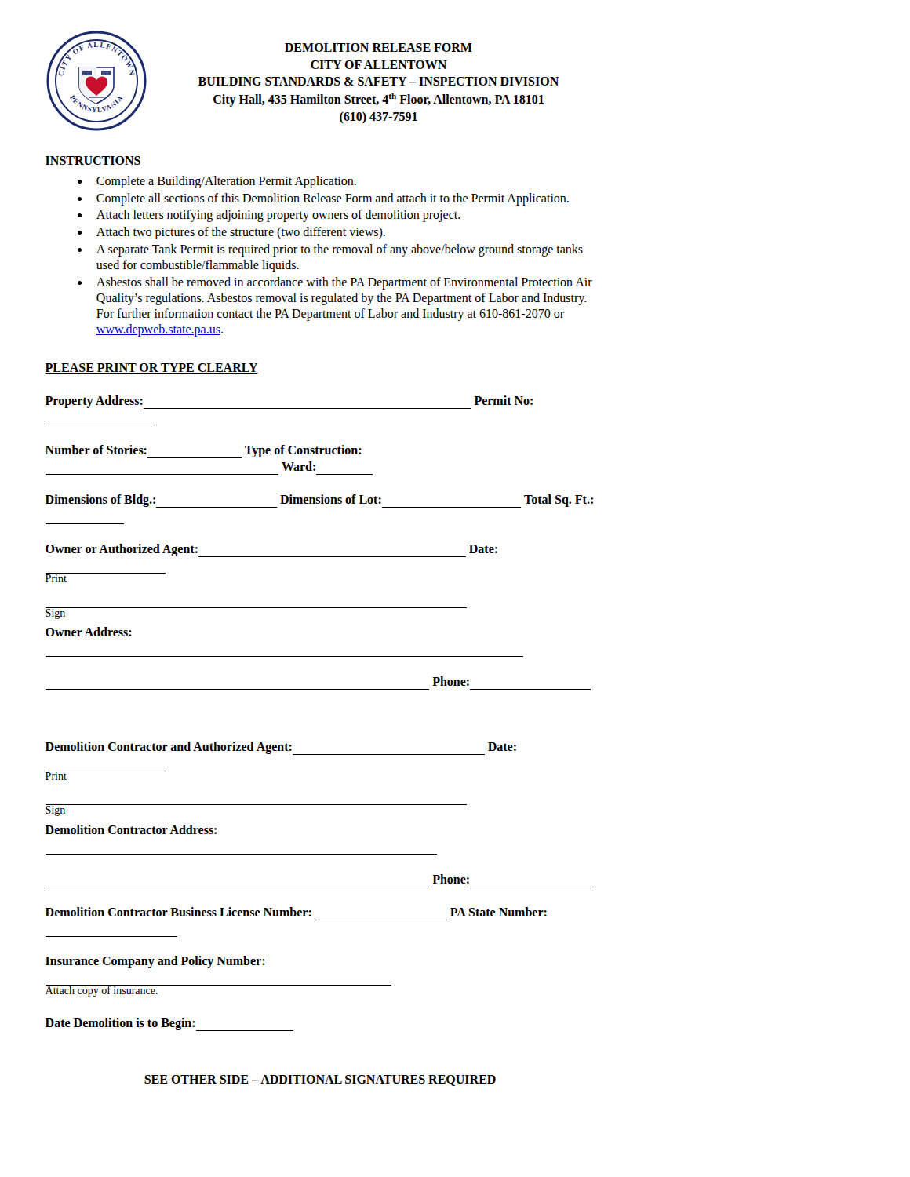CITY OF ALLENTOWN PENNSYLVANIA
DEMOLITION RELEASE FORM
CITY OF ALLENTOWN
BUILDING STANDARDS & SAFETY – INSPECTION DIVISION
City Hall, 435 Hamilton Street, 4th Floor, Allentown, PA 18101
(610) 437-7591
INSTRUCTIONS
Complete a Building/Alteration Permit Application.
Complete all sections of this Demolition Release Form and attach it to the Permit Application.
Attach letters notifying adjoining property owners of demolition project.
Attach two pictures of the structure (two different views).
A separate Tank Permit is required prior to the removal of any above/below ground storage tanks used for combustible/flammable liquids.
Asbestos shall be removed in accordance with the PA Department of Environmental Protection Air Quality’s regulations. Asbestos removal is regulated by the PA Department of Labor and Industry. For further information contact the PA Department of Labor and Industry at 610-861-2070 or www.depweb.state.pa.us.
PLEASE PRINT OR TYPE CLEARLY
Property Address: Permit No:
Number of Stories: Type of Construction: Ward:
Dimensions of Bldg.: Dimensions of Lot: Total Sq. Ft.:
Owner or Authorized Agent: Date: Print Sign Owner Address:
Phone:
Demolition Contractor and Authorized Agent: Date: Print Sign Demolition Contractor Address:
Phone:
Demolition Contractor Business License Number: PA State Number:
Insurance Company and Policy Number: Attach copy of insurance.
Date Demolition is to Begin:
SEE OTHER SIDE – ADDITIONAL SIGNATURES REQUIRED